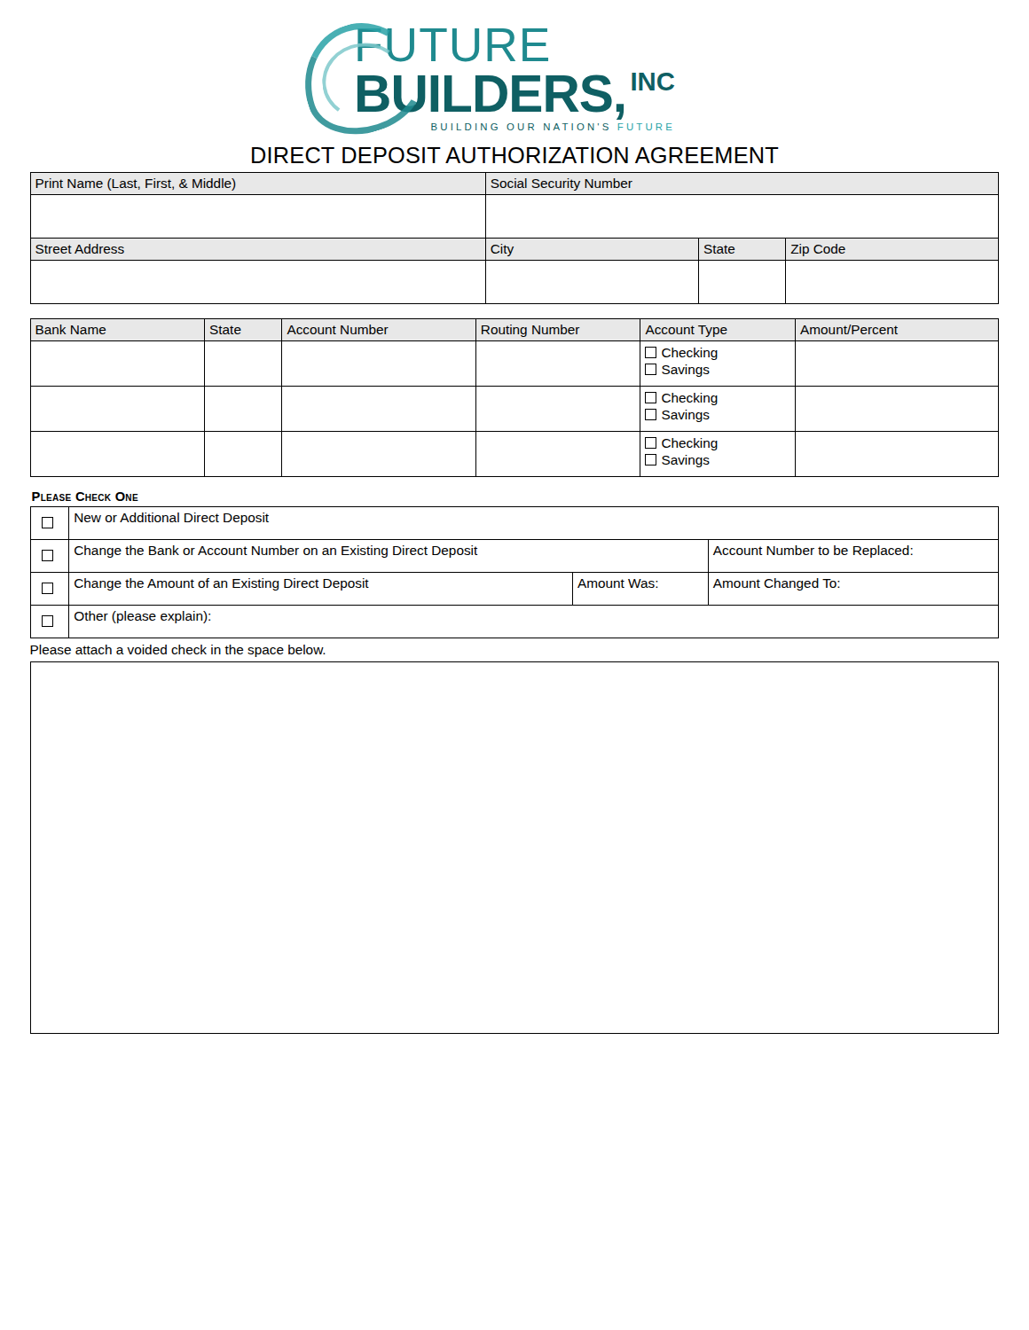FUTURE
BUILDERS, INC
BUILDING OUR NATION'S FUTURE
DIRECT DEPOSIT AUTHORIZATION AGREEMENT
| Print Name (Last, First, & Middle) | Social Security Number |
| Street Address | City | State | Zip Code |
| Bank Name | State | Account Number | Routing Number | Account Type | Amount/Percent |
| --- | --- | --- | --- | --- | --- |
| | | | | Checking Savings | |
| | | | | Checking Savings | |
| | | | | Checking Savings | |
Please Check One
| | New or Additional Direct Deposit |
| | Change the Bank or Account Number on an Existing Direct Deposit | Account Number to be Replaced: |
| | Change the Amount of an Existing Direct Deposit | Amount Was: | Amount Changed To: |
| | Other (please explain): |
Please attach a voided check in the space below.